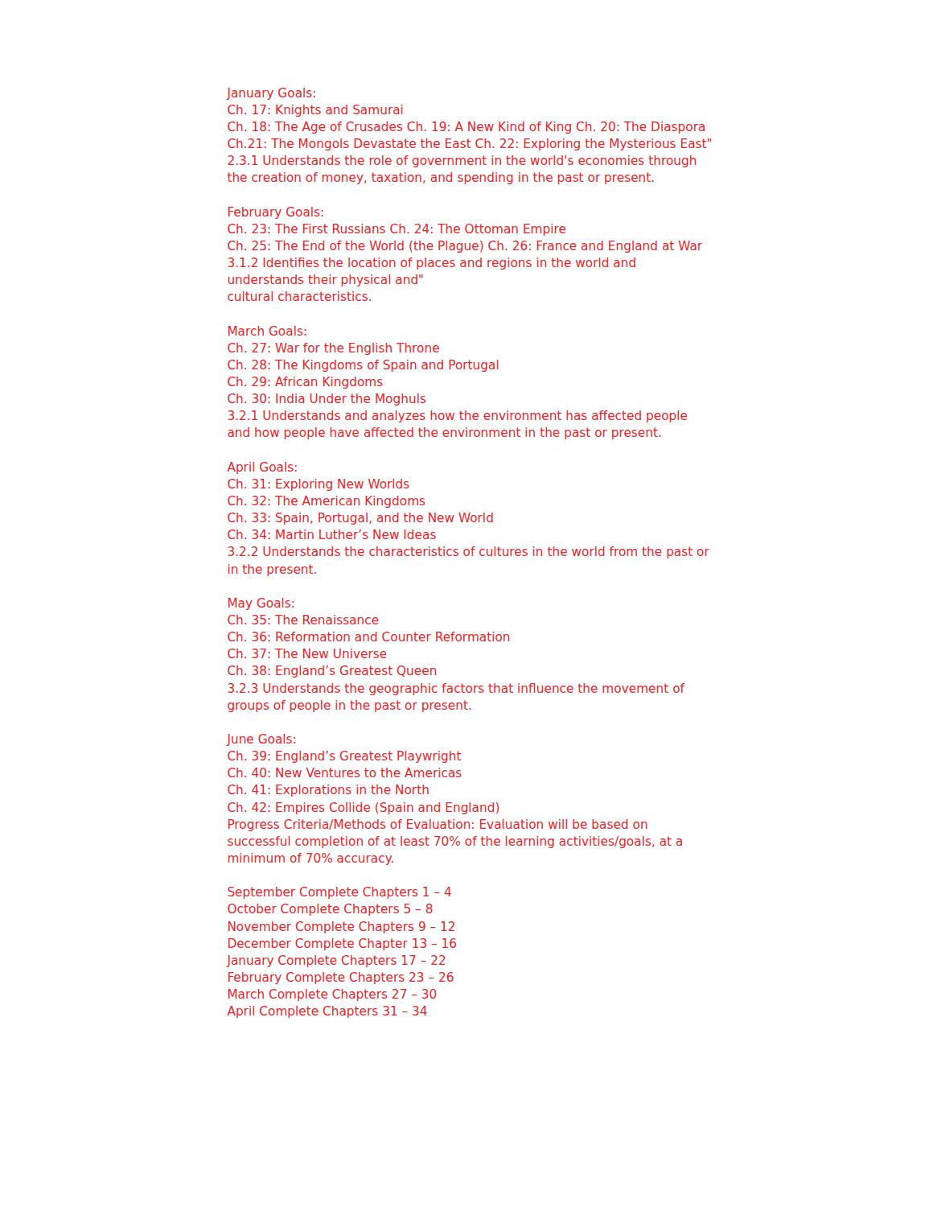January Goals:
Ch. 17: Knights and Samurai
Ch. 18: The Age of Crusades Ch. 19: A New Kind of King Ch. 20: The Diaspora
Ch.21: The Mongols Devastate the East Ch. 22: Exploring the Mysterious East"
2.3.1 Understands the role of government in the world's economies through the creation of money, taxation, and spending in the past or present.
February Goals:
Ch. 23: The First Russians Ch. 24: The Ottoman Empire
Ch. 25: The End of the World (the Plague) Ch. 26: France and England at War
3.1.2 Identifies the location of places and regions in the world and understands their physical and"
cultural characteristics.
March Goals:
Ch. 27: War for the English Throne
Ch. 28: The Kingdoms of Spain and Portugal
Ch. 29: African Kingdoms
Ch. 30: India Under the Moghuls
3.2.1 Understands and analyzes how the environment has affected people and how people have affected the environment in the past or present.
April Goals:
Ch. 31: Exploring New Worlds
Ch. 32: The American Kingdoms
Ch. 33: Spain, Portugal, and the New World
Ch. 34: Martin Luther’s New Ideas
3.2.2 Understands the characteristics of cultures in the world from the past or in the present.
May Goals:
Ch. 35: The Renaissance
Ch. 36: Reformation and Counter Reformation
Ch. 37: The New Universe
Ch. 38: England’s Greatest Queen
3.2.3 Understands the geographic factors that influence the movement of groups of people in the past or present.
June Goals:
Ch. 39: England’s Greatest Playwright
Ch. 40: New Ventures to the Americas
Ch. 41: Explorations in the North
Ch. 42: Empires Collide (Spain and England)
Progress Criteria/Methods of Evaluation: Evaluation will be based on successful completion of at least 70% of the learning activities/goals, at a minimum of 70% accuracy.
September Complete Chapters 1 – 4
October Complete Chapters 5 – 8
November Complete Chapters 9 – 12
December Complete Chapter 13 – 16
January Complete Chapters 17 – 22
February Complete Chapters 23 – 26
March Complete Chapters 27 – 30
April Complete Chapters 31 – 34